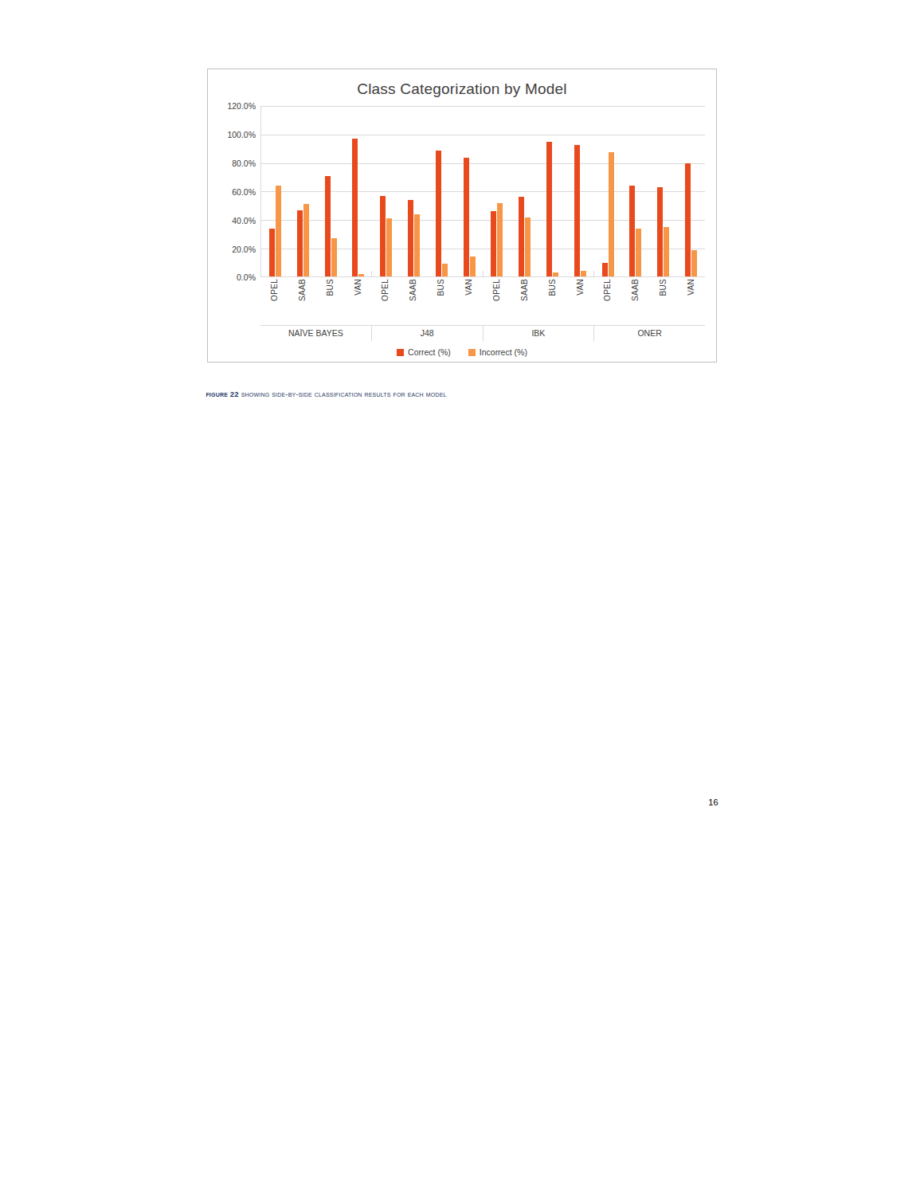Class Categorization by Model
120.0% 100.0% 80.0% 60.0% 40.0% 20.0% 0.0%
OPEL
SAAB
BUS
VAN
OPEL
SAAB
BUS
VAN
OPEL
SAAB
BUS
VAN
OPEL
SAAB
BUS
VAN
NAÏVE BAYES
J48
IBK
ONER
Correct (%)
Incorrect (%)
Figure 22 Showing side-by-side classification results for each model
16